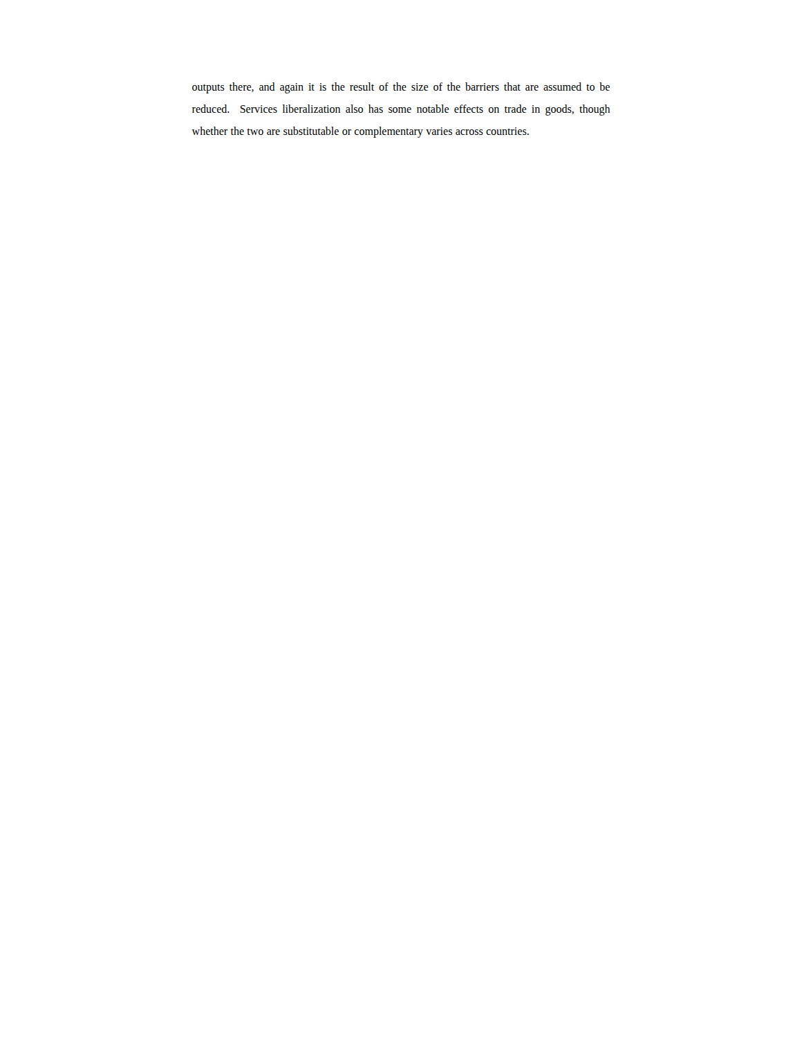outputs there, and again it is the result of the size of the barriers that are assumed to be reduced. Services liberalization also has some notable effects on trade in goods, though whether the two are substitutable or complementary varies across countries.